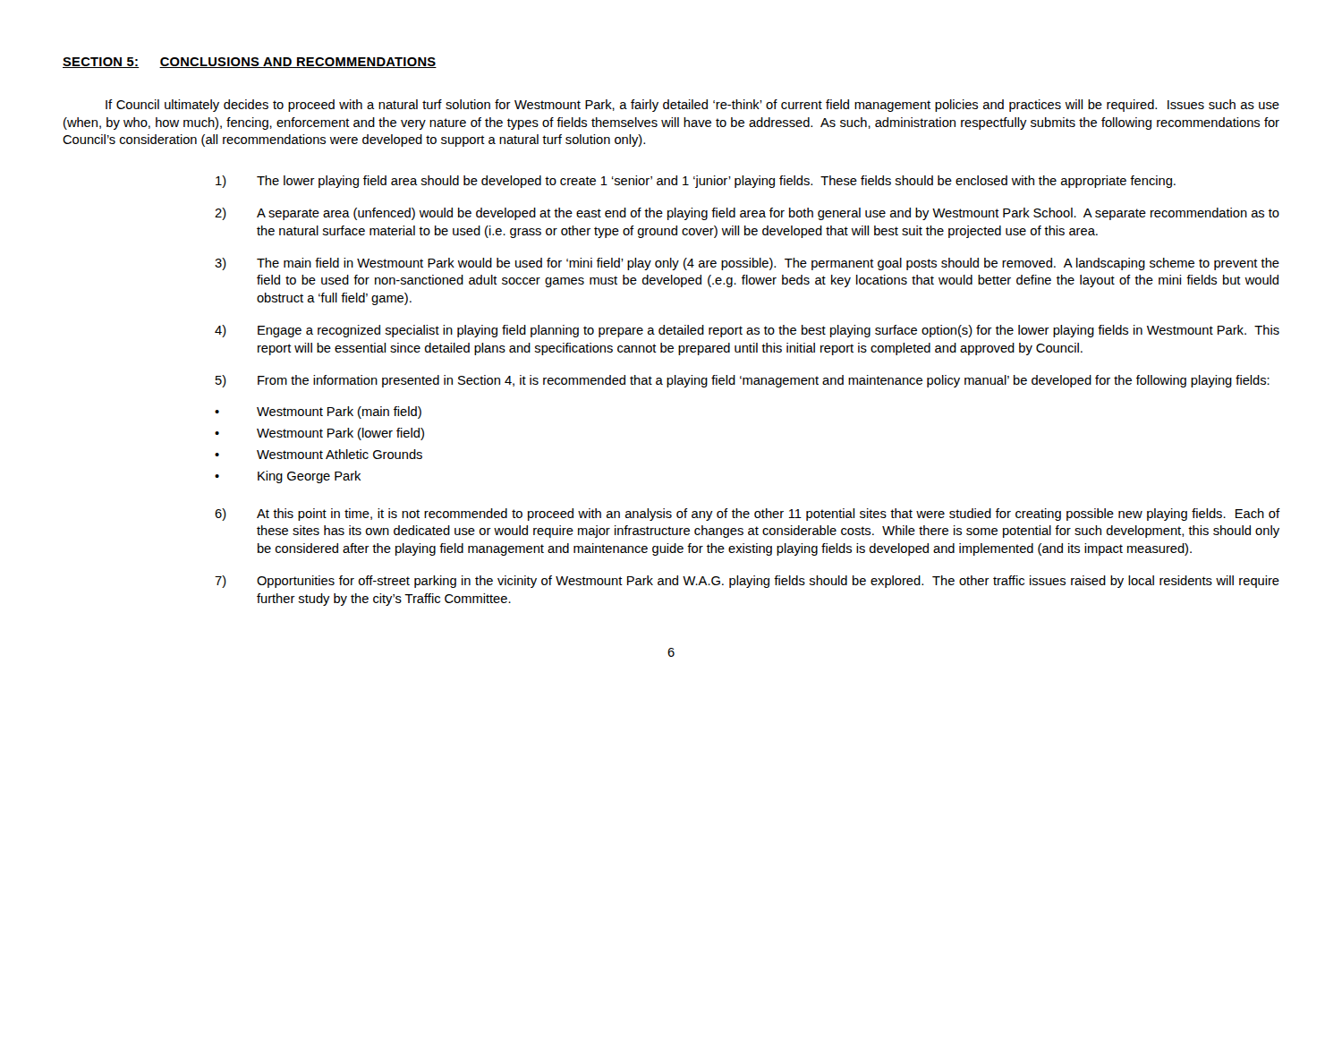SECTION 5: CONCLUSIONS AND RECOMMENDATIONS
If Council ultimately decides to proceed with a natural turf solution for Westmount Park, a fairly detailed ‘re-think’ of current field management policies and practices will be required. Issues such as use (when, by who, how much), fencing, enforcement and the very nature of the types of fields themselves will have to be addressed. As such, administration respectfully submits the following recommendations for Council’s consideration (all recommendations were developed to support a natural turf solution only).
1) The lower playing field area should be developed to create 1 ‘senior’ and 1 ‘junior’ playing fields. These fields should be enclosed with the appropriate fencing.
2) A separate area (unfenced) would be developed at the east end of the playing field area for both general use and by Westmount Park School. A separate recommendation as to the natural surface material to be used (i.e. grass or other type of ground cover) will be developed that will best suit the projected use of this area.
3) The main field in Westmount Park would be used for ‘mini field’ play only (4 are possible). The permanent goal posts should be removed. A landscaping scheme to prevent the field to be used for non-sanctioned adult soccer games must be developed (.e.g. flower beds at key locations that would better define the layout of the mini fields but would obstruct a ‘full field’ game).
4) Engage a recognized specialist in playing field planning to prepare a detailed report as to the best playing surface option(s) for the lower playing fields in Westmount Park. This report will be essential since detailed plans and specifications cannot be prepared until this initial report is completed and approved by Council.
5) From the information presented in Section 4, it is recommended that a playing field ‘management and maintenance policy manual’ be developed for the following playing fields:
•Westmount Park (main field)
•Westmount Park (lower field)
•Westmount Athletic Grounds
•King George Park
6) At this point in time, it is not recommended to proceed with an analysis of any of the other 11 potential sites that were studied for creating possible new playing fields. Each of these sites has its own dedicated use or would require major infrastructure changes at considerable costs. While there is some potential for such development, this should only be considered after the playing field management and maintenance guide for the existing playing fields is developed and implemented (and its impact measured).
7) Opportunities for off-street parking in the vicinity of Westmount Park and W.A.G. playing fields should be explored. The other traffic issues raised by local residents will require further study by the city’s Traffic Committee.
6